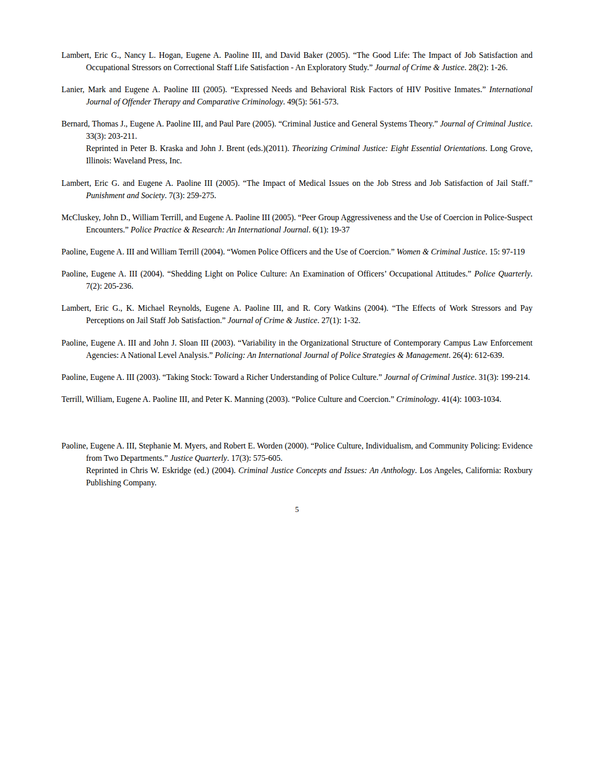Lambert, Eric G., Nancy L. Hogan, Eugene A. Paoline III, and David Baker (2005). “The Good Life: The Impact of Job Satisfaction and Occupational Stressors on Correctional Staff Life Satisfaction - An Exploratory Study.” Journal of Crime & Justice. 28(2): 1-26.
Lanier, Mark and Eugene A. Paoline III (2005). “Expressed Needs and Behavioral Risk Factors of HIV Positive Inmates.” International Journal of Offender Therapy and Comparative Criminology. 49(5): 561-573.
Bernard, Thomas J., Eugene A. Paoline III, and Paul Pare (2005). “Criminal Justice and General Systems Theory.” Journal of Criminal Justice. 33(3): 203-211. Reprinted in Peter B. Kraska and John J. Brent (eds.)(2011). Theorizing Criminal Justice: Eight Essential Orientations. Long Grove, Illinois: Waveland Press, Inc.
Lambert, Eric G. and Eugene A. Paoline III (2005). “The Impact of Medical Issues on the Job Stress and Job Satisfaction of Jail Staff.” Punishment and Society. 7(3): 259-275.
McCluskey, John D., William Terrill, and Eugene A. Paoline III (2005). “Peer Group Aggressiveness and the Use of Coercion in Police-Suspect Encounters.” Police Practice & Research: An International Journal. 6(1): 19-37
Paoline, Eugene A. III and William Terrill (2004). “Women Police Officers and the Use of Coercion.” Women & Criminal Justice. 15: 97-119
Paoline, Eugene A. III (2004). “Shedding Light on Police Culture: An Examination of Officers’ Occupational Attitudes.” Police Quarterly. 7(2): 205-236.
Lambert, Eric G., K. Michael Reynolds, Eugene A. Paoline III, and R. Cory Watkins (2004). “The Effects of Work Stressors and Pay Perceptions on Jail Staff Job Satisfaction.” Journal of Crime & Justice. 27(1): 1-32.
Paoline, Eugene A. III and John J. Sloan III (2003). “Variability in the Organizational Structure of Contemporary Campus Law Enforcement Agencies: A National Level Analysis.” Policing: An International Journal of Police Strategies & Management. 26(4): 612-639.
Paoline, Eugene A. III (2003). “Taking Stock: Toward a Richer Understanding of Police Culture.” Journal of Criminal Justice. 31(3): 199-214.
Terrill, William, Eugene A. Paoline III, and Peter K. Manning (2003). “Police Culture and Coercion.” Criminology. 41(4): 1003-1034.
Paoline, Eugene A. III, Stephanie M. Myers, and Robert E. Worden (2000). “Police Culture, Individualism, and Community Policing: Evidence from Two Departments.” Justice Quarterly. 17(3): 575-605. Reprinted in Chris W. Eskridge (ed.) (2004). Criminal Justice Concepts and Issues: An Anthology. Los Angeles, California: Roxbury Publishing Company.
5